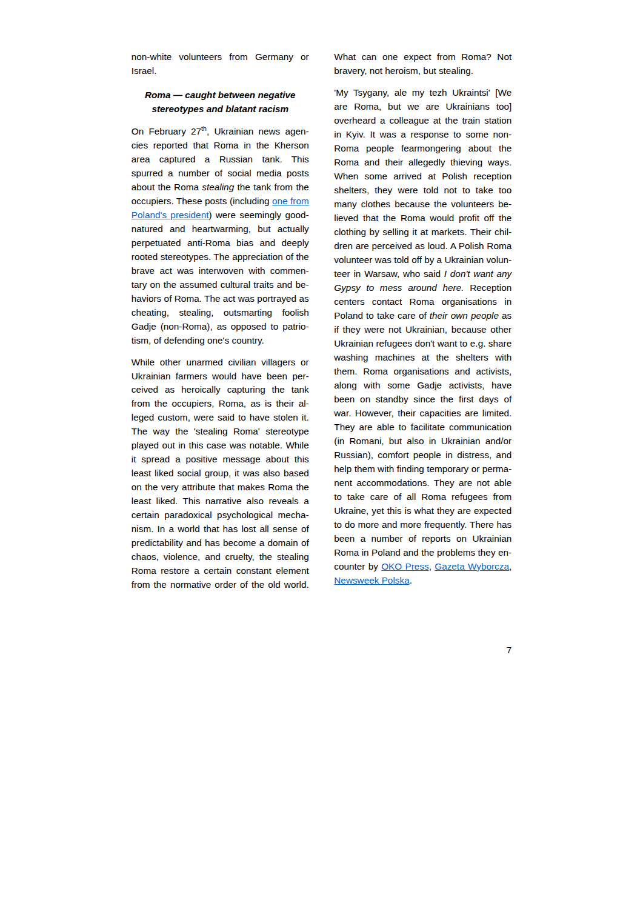non-white volunteers from Germany or Israel.
Roma — caught between negative stereotypes and blatant racism
On February 27th, Ukrainian news agencies reported that Roma in the Kherson area captured a Russian tank. This spurred a number of social media posts about the Roma stealing the tank from the occupiers. These posts (including one from Poland's president) were seemingly good-natured and heartwarming, but actually perpetuated anti-Roma bias and deeply rooted stereotypes. The appreciation of the brave act was interwoven with commentary on the assumed cultural traits and behaviors of Roma. The act was portrayed as cheating, stealing, outsmarting foolish Gadje (non-Roma), as opposed to patriotism, of defending one's country.
While other unarmed civilian villagers or Ukrainian farmers would have been perceived as heroically capturing the tank from the occupiers, Roma, as is their alleged custom, were said to have stolen it. The way the 'stealing Roma' stereotype played out in this case was notable. While it spread a positive message about this least liked social group, it was also based on the very attribute that makes Roma the least liked. This narrative also reveals a certain paradoxical psychological mechanism. In a world that has lost all sense of predictability and has become a domain of chaos, violence, and cruelty, the stealing Roma restore a certain constant element from the normative order of the old world. What can one expect from Roma? Not bravery, not heroism, but stealing.
'My Tsygany, ale my tezh Ukraintsi' [We are Roma, but we are Ukrainians too] overheard a colleague at the train station in Kyiv. It was a response to some non-Roma people fearmongering about the Roma and their allegedly thieving ways. When some arrived at Polish reception shelters, they were told not to take too many clothes because the volunteers believed that the Roma would profit off the clothing by selling it at markets. Their children are perceived as loud. A Polish Roma volunteer was told off by a Ukrainian volunteer in Warsaw, who said I don't want any Gypsy to mess around here. Reception centers contact Roma organisations in Poland to take care of their own people as if they were not Ukrainian, because other Ukrainian refugees don't want to e.g. share washing machines at the shelters with them. Roma organisations and activists, along with some Gadje activists, have been on standby since the first days of war. However, their capacities are limited. They are able to facilitate communication (in Romani, but also in Ukrainian and/or Russian), comfort people in distress, and help them with finding temporary or permanent accommodations. They are not able to take care of all Roma refugees from Ukraine, yet this is what they are expected to do more and more frequently. There has been a number of reports on Ukrainian Roma in Poland and the problems they encounter by OKO Press, Gazeta Wyborcza, Newsweek Polska.
7